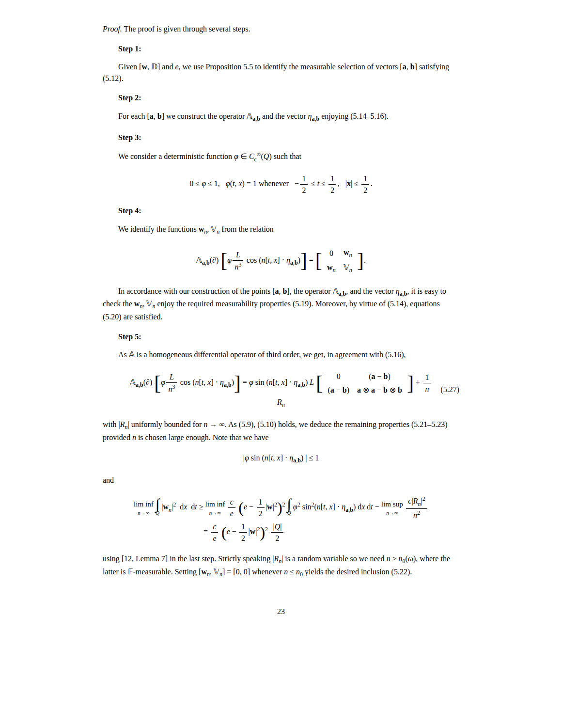Proof. The proof is given through several steps.
Step 1:
Given [w, 𝔻] and e, we use Proposition 5.5 to identify the measurable selection of vectors [a, b] satisfying (5.12).
Step 2:
For each [a, b] we construct the operator 𝔸a,b and the vector ηa,b enjoying (5.14–5.16).
Step 3:
We consider a deterministic function φ ∈ Cc∞(Q) such that
0 ≤ φ ≤ 1, φ(t, x) = 1 whenever −12 ≤ t ≤ 12, |x| ≤ 12.
Step 4:
We identify the functions wn, 𝕍n from the relation
𝔸a,b(∂) [φLn3 cos (n[t, x] · ηa,b)] = [
| 0 | w n |
| w n | 𝕍 n |
].
In accordance with our construction of the points [a, b], the operator 𝔸a,b, and the vector ηa,b, it is easy to check the wn, 𝕍n enjoy the required measurability properties (5.19). Moreover, by virtue of (5.14), equations (5.20) are satisfied.
Step 5:
As 𝔸 is a homogeneous differential operator of third order, we get, in agreement with (5.16),
𝔸a,b(∂) [φLn3 cos (n[t, x] · ηa,b)] = φ sin (n[t, x] · ηa,b) L [
| 0 | ( a − b ) |
| ( a − b ) | a ⊗ a − b ⊗ b |
] + 1 n Rn
(5.27)
with |Rn| uniformly bounded for n → ∞. As (5.9), (5.10) holds, we deduce the remaining properties (5.21–5.23) provided n is chosen large enough. Note that we have
|φ sin (n[t, x] · ηa,b) | ≤ 1
and
lim inf n→∞ ∫Q |wn|2 dx dt ≥ lim inf n→∞ ce (e − 12|w|2)2 ∫Q φ2 sin2(n[t, x] · ηa,b) dx dt − lim sup n→∞ c|Rn|2 n2 = ce (e − 12|w|2)2 |Q|2
using [12, Lemma 7] in the last step. Strictly speaking |Rn| is a random variable so we need n ≥ n0(ω), where the latter is 𝔽-measurable. Setting [wn, 𝕍n] = [0, 0] whenever n ≤ n0 yields the desired inclusion (5.22).
23